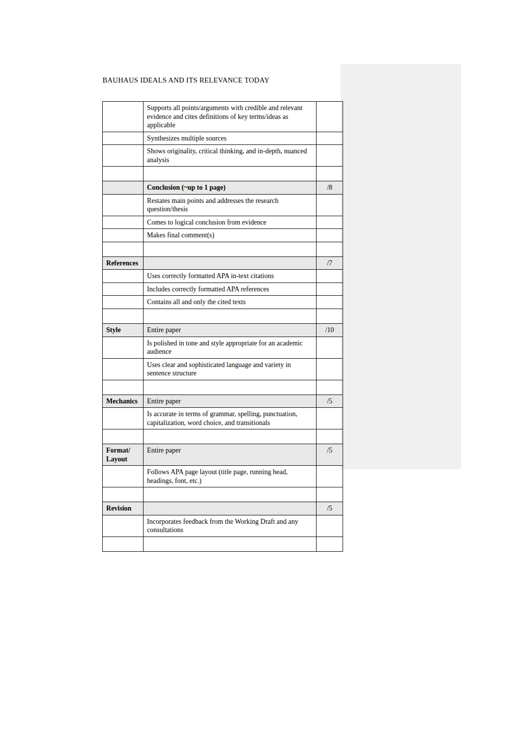Bauhaus Ideals and Its Relevance Today
| | Supports all points/arguments with credible and relevant evidence and cites definitions of key terms/ideas as applicable | |
| | Synthesizes multiple sources | |
| | Shows originality, critical thinking, and in-depth, nuanced analysis | |
| | Conclusion (~up to 1 page) | /8 |
| | Restates main points and addresses the research question/thesis | |
| | Comes to logical conclusion from evidence | |
| | Makes final comment(s) | |
| References | | /7 |
| | Uses correctly formatted APA in-text citations | |
| | Includes correctly formatted APA references | |
| | Contains all and only the cited texts | |
| Style | Entire paper | /10 |
| | Is polished in tone and style appropriate for an academic audience | |
| | Uses clear and sophisticated language and variety in sentence structure | |
| Mechanics | Entire paper | /5 |
| | Is accurate in terms of grammar, spelling, punctuation, capitalization, word choice, and transitionals | |
| Format/ Layout | Entire paper | /5 |
| | Follows APA page layout (title page, running head, headings, font, etc.) | |
| Revision | | /5 |
| | Incorporates feedback from the Working Draft and any consultations | |